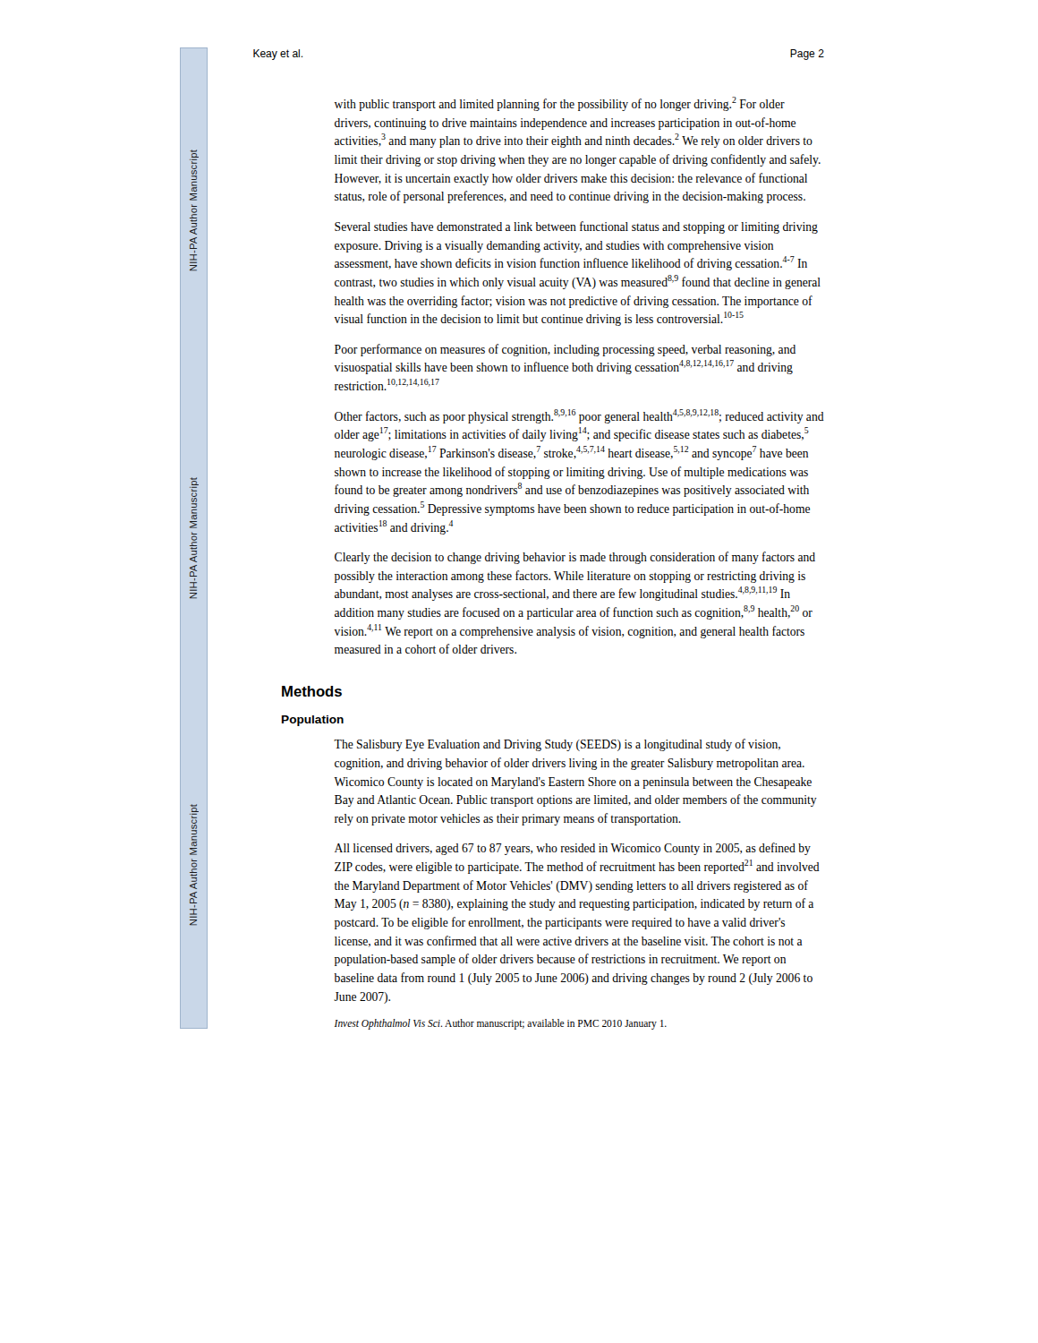NIH-PA Author Manuscript NIH-PA Author Manuscript NIH-PA Author Manuscript
Keay et al.
Page 2
with public transport and limited planning for the possibility of no longer driving.2 For older drivers, continuing to drive maintains independence and increases participation in out-of-home activities,3 and many plan to drive into their eighth and ninth decades.2 We rely on older drivers to limit their driving or stop driving when they are no longer capable of driving confidently and safely. However, it is uncertain exactly how older drivers make this decision: the relevance of functional status, role of personal preferences, and need to continue driving in the decision-making process.
Several studies have demonstrated a link between functional status and stopping or limiting driving exposure. Driving is a visually demanding activity, and studies with comprehensive vision assessment, have shown deficits in vision function influence likelihood of driving cessation.4-7 In contrast, two studies in which only visual acuity (VA) was measured8,9 found that decline in general health was the overriding factor; vision was not predictive of driving cessation. The importance of visual function in the decision to limit but continue driving is less controversial.10-15
Poor performance on measures of cognition, including processing speed, verbal reasoning, and visuospatial skills have been shown to influence both driving cessation4,8,12,14,16,17 and driving restriction.10,12,14,16,17
Other factors, such as poor physical strength.8,9,16 poor general health4,5,8,9,12,18; reduced activity and older age17; limitations in activities of daily living14; and specific disease states such as diabetes,5 neurologic disease,17 Parkinson's disease,7 stroke,4,5,7,14 heart disease,5,12 and syncope7 have been shown to increase the likelihood of stopping or limiting driving. Use of multiple medications was found to be greater among nondrivers8 and use of benzodiazepines was positively associated with driving cessation.5 Depressive symptoms have been shown to reduce participation in out-of-home activities18 and driving.4
Clearly the decision to change driving behavior is made through consideration of many factors and possibly the interaction among these factors. While literature on stopping or restricting driving is abundant, most analyses are cross-sectional, and there are few longitudinal studies.4,8,9,11,19 In addition many studies are focused on a particular area of function such as cognition,8,9 health,20 or vision.4,11 We report on a comprehensive analysis of vision, cognition, and general health factors measured in a cohort of older drivers.
Methods
Population
The Salisbury Eye Evaluation and Driving Study (SEEDS) is a longitudinal study of vision, cognition, and driving behavior of older drivers living in the greater Salisbury metropolitan area. Wicomico County is located on Maryland's Eastern Shore on a peninsula between the Chesapeake Bay and Atlantic Ocean. Public transport options are limited, and older members of the community rely on private motor vehicles as their primary means of transportation.
All licensed drivers, aged 67 to 87 years, who resided in Wicomico County in 2005, as defined by ZIP codes, were eligible to participate. The method of recruitment has been reported21 and involved the Maryland Department of Motor Vehicles' (DMV) sending letters to all drivers registered as of May 1, 2005 (n = 8380), explaining the study and requesting participation, indicated by return of a postcard. To be eligible for enrollment, the participants were required to have a valid driver's license, and it was confirmed that all were active drivers at the baseline visit. The cohort is not a population-based sample of older drivers because of restrictions in recruitment. We report on baseline data from round 1 (July 2005 to June 2006) and driving changes by round 2 (July 2006 to June 2007).
Invest Ophthalmol Vis Sci. Author manuscript; available in PMC 2010 January 1.